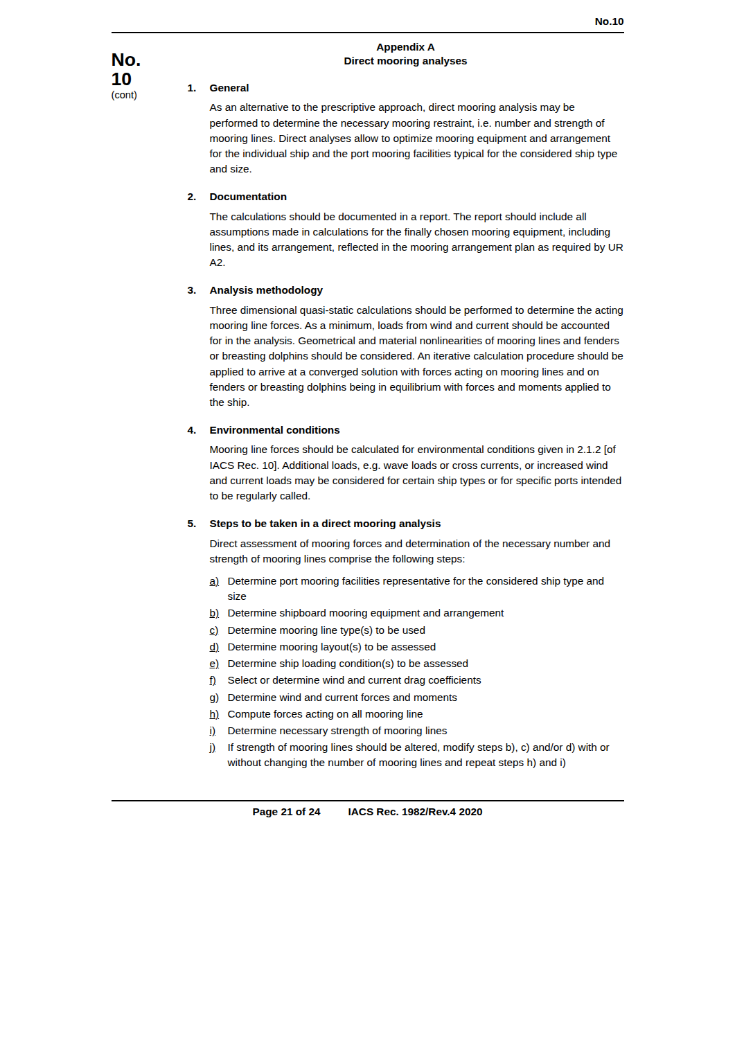No.10
No.
10 (cont)
Appendix A
Direct mooring analyses
1. General
As an alternative to the prescriptive approach, direct mooring analysis may be performed to determine the necessary mooring restraint, i.e. number and strength of mooring lines. Direct analyses allow to optimize mooring equipment and arrangement for the individual ship and the port mooring facilities typical for the considered ship type and size.
2. Documentation
The calculations should be documented in a report. The report should include all assumptions made in calculations for the finally chosen mooring equipment, including lines, and its arrangement, reflected in the mooring arrangement plan as required by UR A2.
3. Analysis methodology
Three dimensional quasi-static calculations should be performed to determine the acting mooring line forces. As a minimum, loads from wind and current should be accounted for in the analysis. Geometrical and material nonlinearities of mooring lines and fenders or breasting dolphins should be considered. An iterative calculation procedure should be applied to arrive at a converged solution with forces acting on mooring lines and on fenders or breasting dolphins being in equilibrium with forces and moments applied to the ship.
4. Environmental conditions
Mooring line forces should be calculated for environmental conditions given in 2.1.2 [of IACS Rec. 10]. Additional loads, e.g. wave loads or cross currents, or increased wind and current loads may be considered for certain ship types or for specific ports intended to be regularly called.
5. Steps to be taken in a direct mooring analysis
Direct assessment of mooring forces and determination of the necessary number and strength of mooring lines comprise the following steps:
a) Determine port mooring facilities representative for the considered ship type and size
b) Determine shipboard mooring equipment and arrangement
c) Determine mooring line type(s) to be used
d) Determine mooring layout(s) to be assessed
e) Determine ship loading condition(s) to be assessed
f) Select or determine wind and current drag coefficients
g) Determine wind and current forces and moments
h) Compute forces acting on all mooring line
i) Determine necessary strength of mooring lines
j) If strength of mooring lines should be altered, modify steps b), c) and/or d) with or without changing the number of mooring lines and repeat steps h) and i)
Page 21 of 24 IACS Rec. 1982/Rev.4 2020